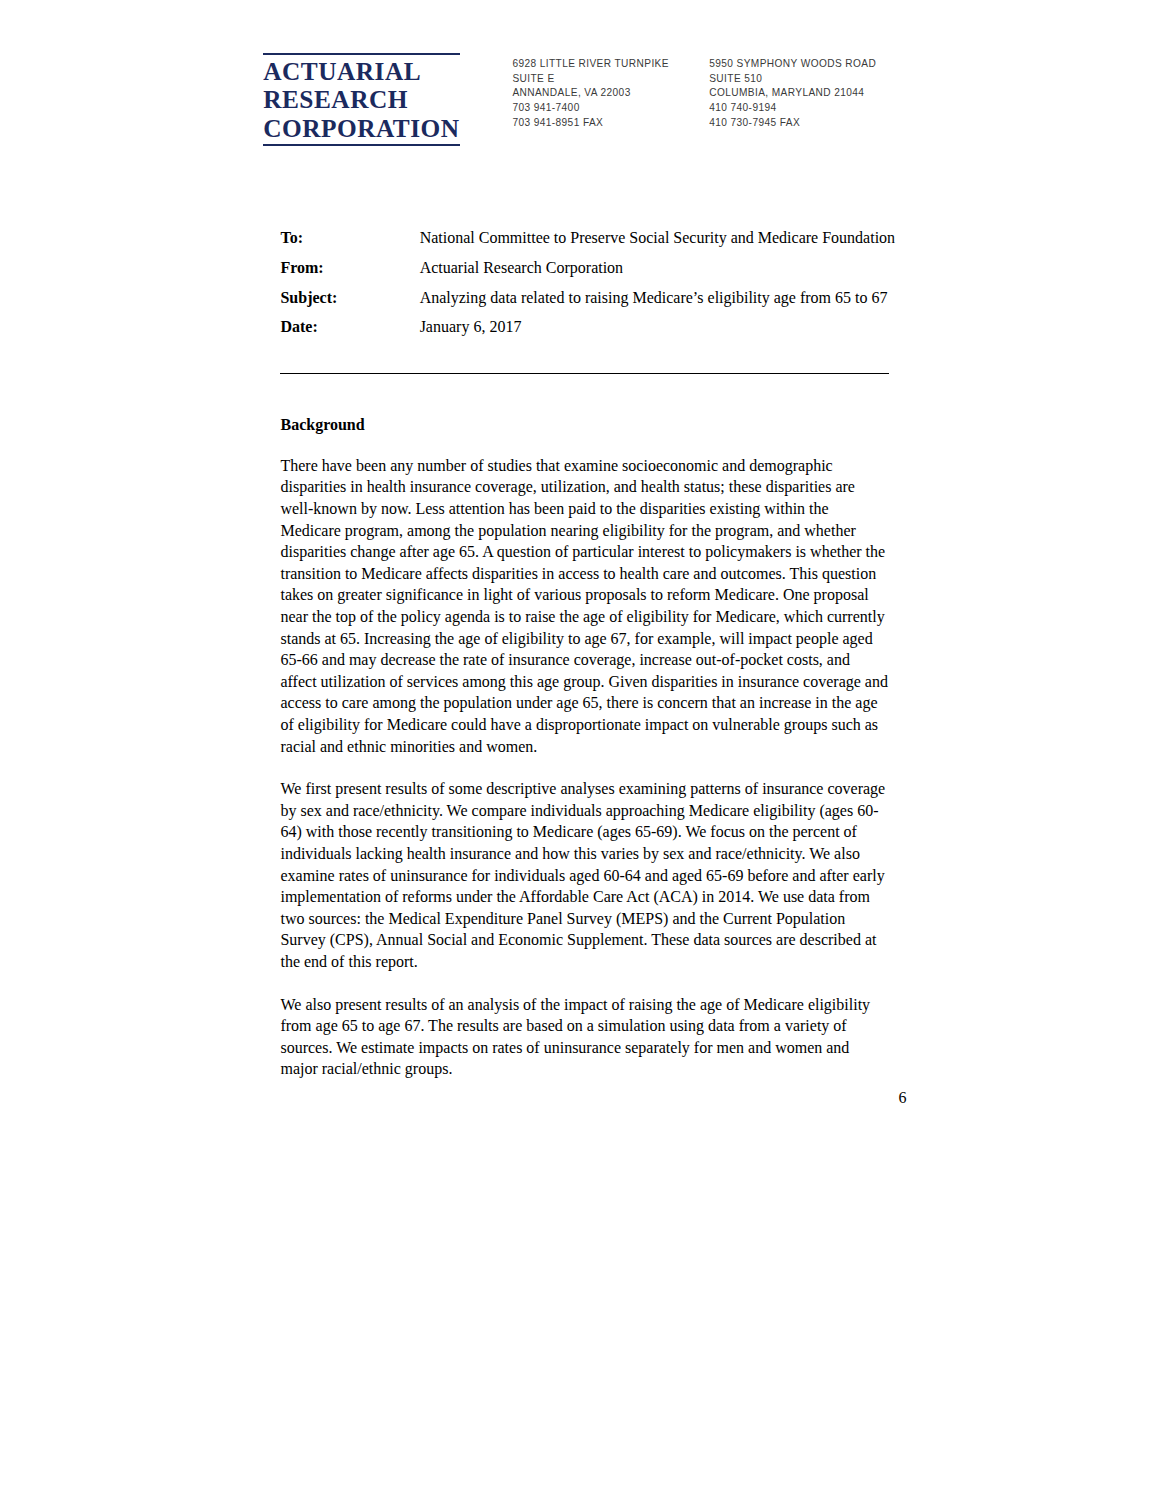Actuarial
Research
Corporation
6928 Little River Turnpike
Suite E
Annandale, VA 22003
703 941-7400
703 941-8951 Fax
5950 Symphony Woods Road
Suite 510
Columbia, Maryland 21044
410 740-9194
410 730-7945 Fax
| To: | National Committee to Preserve Social Security and Medicare Foundation |
| From: | Actuarial Research Corporation |
| Subject: | Analyzing data related to raising Medicare’s eligibility age from 65 to 67 |
| Date: | January 6, 2017 |
Background
There have been any number of studies that examine socioeconomic and demographic disparities in health insurance coverage, utilization, and health status; these disparities are well-known by now. Less attention has been paid to the disparities existing within the Medicare program, among the population nearing eligibility for the program, and whether disparities change after age 65. A question of particular interest to policymakers is whether the transition to Medicare affects disparities in access to health care and outcomes. This question takes on greater significance in light of various proposals to reform Medicare. One proposal near the top of the policy agenda is to raise the age of eligibility for Medicare, which currently stands at 65. Increasing the age of eligibility to age 67, for example, will impact people aged 65-66 and may decrease the rate of insurance coverage, increase out-of-pocket costs, and affect utilization of services among this age group. Given disparities in insurance coverage and access to care among the population under age 65, there is concern that an increase in the age of eligibility for Medicare could have a disproportionate impact on vulnerable groups such as racial and ethnic minorities and women.
We first present results of some descriptive analyses examining patterns of insurance coverage by sex and race/ethnicity. We compare individuals approaching Medicare eligibility (ages 60-64) with those recently transitioning to Medicare (ages 65-69). We focus on the percent of individuals lacking health insurance and how this varies by sex and race/ethnicity. We also examine rates of uninsurance for individuals aged 60-64 and aged 65-69 before and after early implementation of reforms under the Affordable Care Act (ACA) in 2014. We use data from two sources: the Medical Expenditure Panel Survey (MEPS) and the Current Population Survey (CPS), Annual Social and Economic Supplement. These data sources are described at the end of this report.
We also present results of an analysis of the impact of raising the age of Medicare eligibility from age 65 to age 67. The results are based on a simulation using data from a variety of sources. We estimate impacts on rates of uninsurance separately for men and women and major racial/ethnic groups.
6